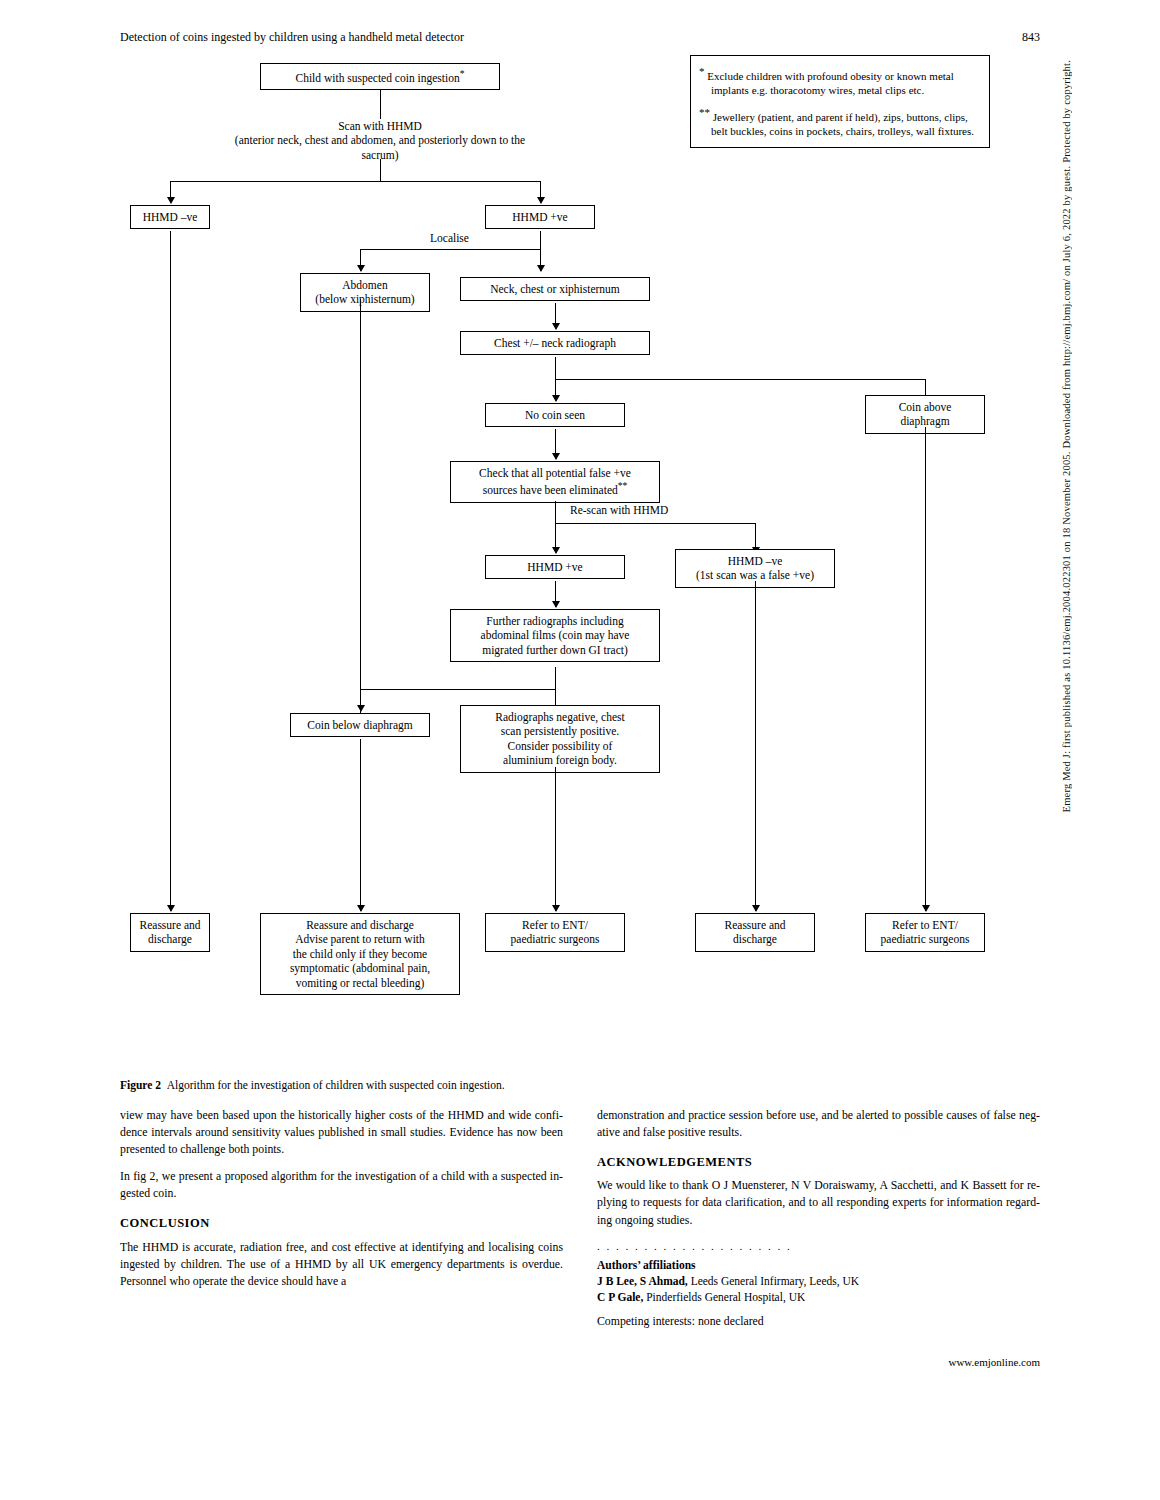Detection of coins ingested by children using a handheld metal detector
843
Emerg Med J: first published as 10.1136/emj.2004.022301 on 18 November 2005. Downloaded from http://emj.bmj.com/ on July 6, 2022 by guest. Protected by copyright.
* Exclude children with profound obesity or known metal implants e.g. thoracotomy wires, metal clips etc.
** Jewellery (patient, and parent if held), zips, buttons, clips, belt buckles, coins in pockets, chairs, trolleys, wall fixtures.
Child with suspected coin ingestion*
Scan with HHMD
(anterior neck, chest and abdomen, and posteriorly down to the sacrum)
HHMD –ve
HHMD +ve
Localise
Abdomen
(below xiphisternum)
Neck, chest or xiphisternum
Chest +/– neck radiograph
No coin seen
Coin above
diaphragm
Check that all potential false +ve
sources have been eliminated**
Re-scan with HHMD
HHMD +ve
HHMD –ve
(1st scan was a false +ve)
Further radiographs including
abdominal films (coin may have
migrated further down GI tract)
Coin below diaphragm
Radiographs negative, chest
scan persistently positive.
Consider possibility of
aluminium foreign body.
Reassure and
discharge
Reassure and discharge
Advise parent to return with
the child only if they become
symptomatic (abdominal pain,
vomiting or rectal bleeding)
Refer to ENT/
paediatric surgeons
Reassure and
discharge
Refer to ENT/
paediatric surgeons
Figure 2 Algorithm for the investigation of children with suspected coin ingestion.
view may have been based upon the historically higher costs of the HHMD and wide confidence intervals around sensitivity values published in small studies. Evidence has now been presented to challenge both points.
In fig 2, we present a proposed algorithm for the investigation of a child with a suspected ingested coin.
CONCLUSION
The HHMD is accurate, radiation free, and cost effective at identifying and localising coins ingested by children. The use of a HHMD by all UK emergency departments is overdue. Personnel who operate the device should have a
demonstration and practice session before use, and be alerted to possible causes of false negative and false positive results.
ACKNOWLEDGEMENTS
We would like to thank O J Muensterer, N V Doraiswamy, A Sacchetti, and K Bassett for replying to requests for data clarification, and to all responding experts for information regarding ongoing studies.
. . . . . . . . . . . . . . . . . . . . .
Authors’ affiliations
J B Lee, S Ahmad, Leeds General Infirmary, Leeds, UK
C P Gale, Pinderfields General Hospital, UK
Competing interests: none declared
www.emjonline.com